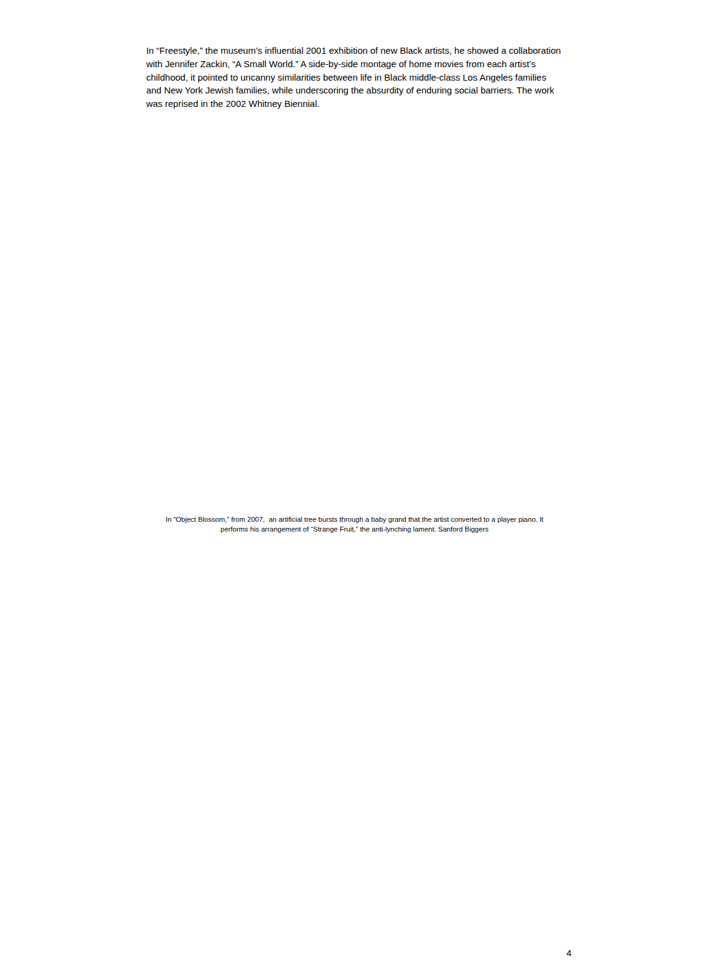In “Freestyle,” the museum’s influential 2001 exhibition of new Black artists, he showed a collaboration with Jennifer Zackin, “A Small World.” A side-by-side montage of home movies from each artist’s childhood, it pointed to uncanny similarities between life in Black middle-class Los Angeles families and New York Jewish families, while underscoring the absurdity of enduring social barriers. The work was reprised in the 2002 Whitney Biennial.
In “Object Blossom,” from 2007, an artificial tree bursts through a baby grand that the artist converted to a player piano. It performs his arrangement of “Strange Fruit,” the anti-lynching lament. Sanford Biggers
4